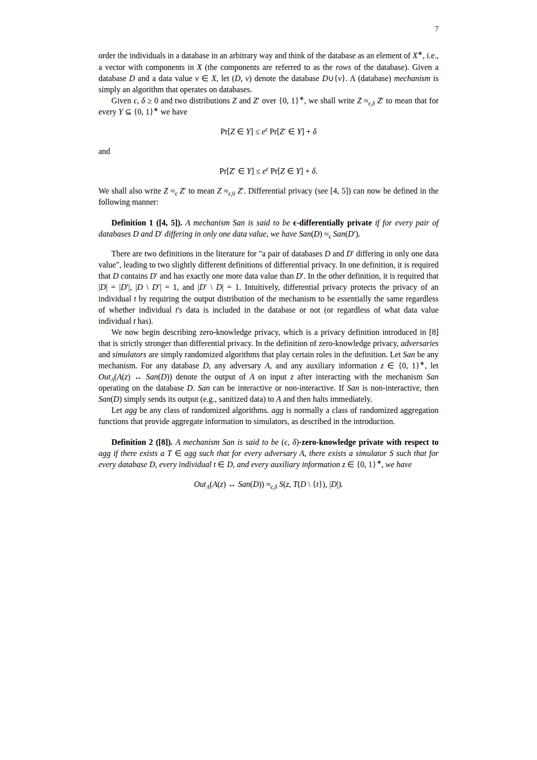7
order the individuals in a database in an arbitrary way and think of the database as an element of X∗, i.e., a vector with components in X (the components are referred to as the rows of the database). Given a database D and a data value v ∈ X, let (D, v) denote the database D∪{v}. A (database) mechanism is simply an algorithm that operates on databases.
Given ϵ, δ ≥ 0 and two distributions Z and Z′ over {0, 1}∗, we shall write Z ≈ϵ,δ Z′ to mean that for every Y ⊆ {0, 1}∗ we have
Pr[Z ∈ Y] ≤ eϵ Pr[Z′ ∈ Y] + δ
and
Pr[Z′ ∈ Y] ≤ eϵ Pr[Z ∈ Y] + δ.
We shall also write Z ≈ϵ Z′ to mean Z ≈ϵ, 0 Z′. Differential privacy (see [4, 5]) can now be defined in the following manner:
Definition 1 ([4, 5]). A mechanism San is said to be ϵ-differentially private if for every pair of databases D and D′ differing in only one data value, we have San(D) ≈ϵ San(D′).
There are two definitions in the literature for "a pair of databases D and D′ differing in only one data value", leading to two slightly different definitions of differential privacy. In one definition, it is required that D contains D′ and has exactly one more data value than D′. In the other definition, it is required that |D| = |D′|, |D \ D′| = 1, and |D′ \ D| = 1. Intuitively, differential privacy protects the privacy of an individual t by requiring the output distribution of the mechanism to be essentially the same regardless of whether individual t's data is included in the database or not (or regardless of what data value individual t has).
We now begin describing zero-knowledge privacy, which is a privacy definition introduced in [8] that is strictly stronger than differential privacy. In the definition of zero-knowledge privacy, adversaries and simulators are simply randomized algorithms that play certain roles in the definition. Let San be any mechanism. For any database D, any adversary A, and any auxiliary information z ∈ {0, 1}∗, let OutA(A(z) ↔ San(D)) denote the output of A on input z after interacting with the mechanism San operating on the database D. San can be interactive or non-interactive. If San is non-interactive, then San(D) simply sends its output (e.g., sanitized data) to A and then halts immediately.
Let agg be any class of randomized algorithms. agg is normally a class of randomized aggregation functions that provide aggregate information to simulators, as described in the introduction.
Definition 2 ([8]). A mechanism San is said to be (ϵ, δ)-zero-knowledge private with respect to agg if there exists a T ∈ agg such that for every adversary A, there exists a simulator S such that for every database D, every individual t ∈ D, and every auxiliary information z ∈ {0, 1}∗, we have
OutA(A(z) ↔ San(D)) ≈ϵ,δ S(z, T(D \ {t}), |D|).